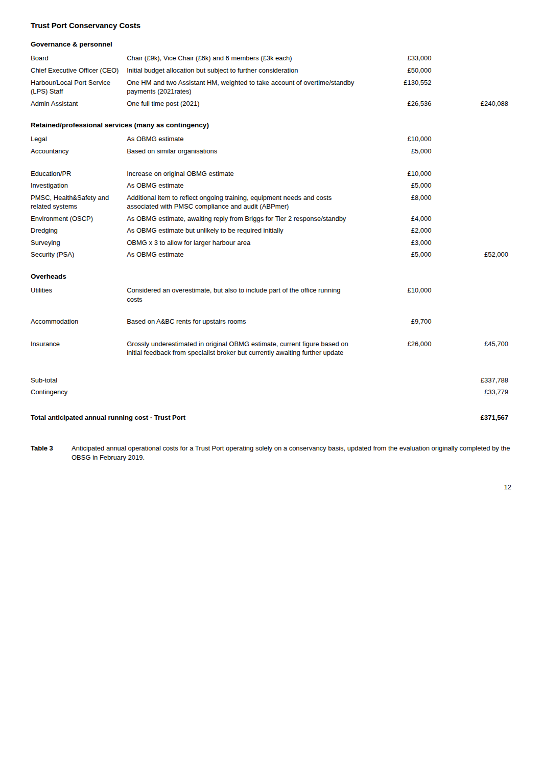Trust Port Conservancy Costs
Governance & personnel
| Board | Chair (£9k), Vice Chair (£6k) and 6 members (£3k each) | £33,000 | |
| Chief Executive Officer (CEO) | Initial budget allocation but subject to further consideration | £50,000 | |
| Harbour/Local Port Service (LPS) Staff | One HM and two Assistant HM, weighted to take account of overtime/standby payments (2021rates) | £130,552 | |
| Admin Assistant | One full time post (2021) | £26,536 | £240,088 |
Retained/professional services (many as contingency)
| Legal | As OBMG estimate | £10,000 | |
| Accountancy | Based on similar organisations | £5,000 | |
| Education/PR | Increase on original OBMG estimate | £10,000 | |
| Investigation | As OBMG estimate | £5,000 | |
| PMSC, Health&Safety and related systems | Additional item to reflect ongoing training, equipment needs and costs associated with PMSC compliance and audit (ABPmer) | £8,000 | |
| Environment (OSCP) | As OBMG estimate, awaiting reply from Briggs for Tier 2 response/standby | £4,000 | |
| Dredging | As OBMG estimate but unlikely to be required initially | £2,000 | |
| Surveying | OBMG x 3 to allow for larger harbour area | £3,000 | |
| Security (PSA) | As OBMG estimate | £5,000 | £52,000 |
Overheads
| Utilities | Considered an overestimate, but also to include part of the office running costs | £10,000 | |
| Accommodation | Based on A&BC rents for upstairs rooms | £9,700 | |
| Insurance | Grossly underestimated in original OBMG estimate, current figure based on initial feedback from specialist broker but currently awaiting further update | £26,000 | £45,700 |
| Sub-total | | | £337,788 |
| Contingency | | | £33,779 |
| Total anticipated annual running cost - Trust Port | £371,567 |
| Table 3 | Anticipated annual operational costs for a Trust Port operating solely on a conservancy basis, updated from the evaluation originally completed by the OBSG in February 2019. |
12